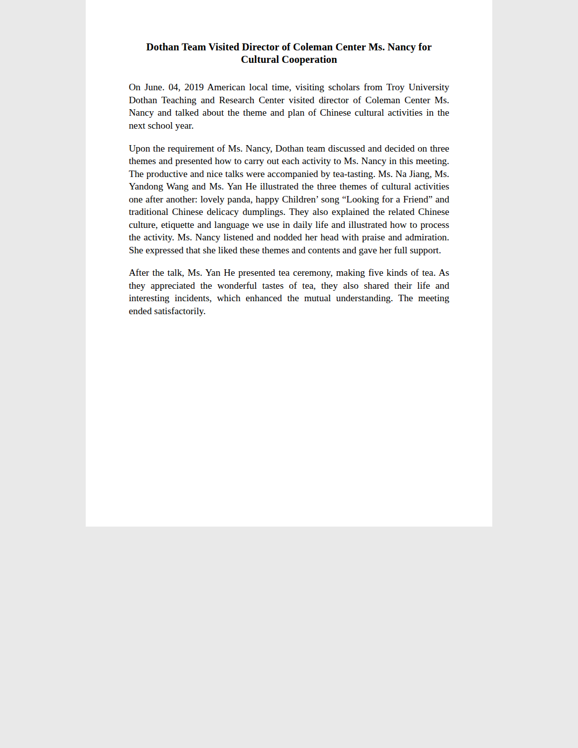Dothan Team Visited Director of Coleman Center Ms. Nancy for Cultural Cooperation
On June. 04, 2019 American local time, visiting scholars from Troy University Dothan Teaching and Research Center visited director of Coleman Center Ms. Nancy and talked about the theme and plan of Chinese cultural activities in the next school year.
Upon the requirement of Ms. Nancy, Dothan team discussed and decided on three themes and presented how to carry out each activity to Ms. Nancy in this meeting. The productive and nice talks were accompanied by tea-tasting. Ms. Na Jiang, Ms. Yandong Wang and Ms. Yan He illustrated the three themes of cultural activities one after another: lovely panda, happy Children’ song “Looking for a Friend” and traditional Chinese delicacy dumplings. They also explained the related Chinese culture, etiquette and language we use in daily life and illustrated how to process the activity. Ms. Nancy listened and nodded her head with praise and admiration. She expressed that she liked these themes and contents and gave her full support.
After the talk, Ms. Yan He presented tea ceremony, making five kinds of tea. As they appreciated the wonderful tastes of tea, they also shared their life and interesting incidents, which enhanced the mutual understanding. The meeting ended satisfactorily.